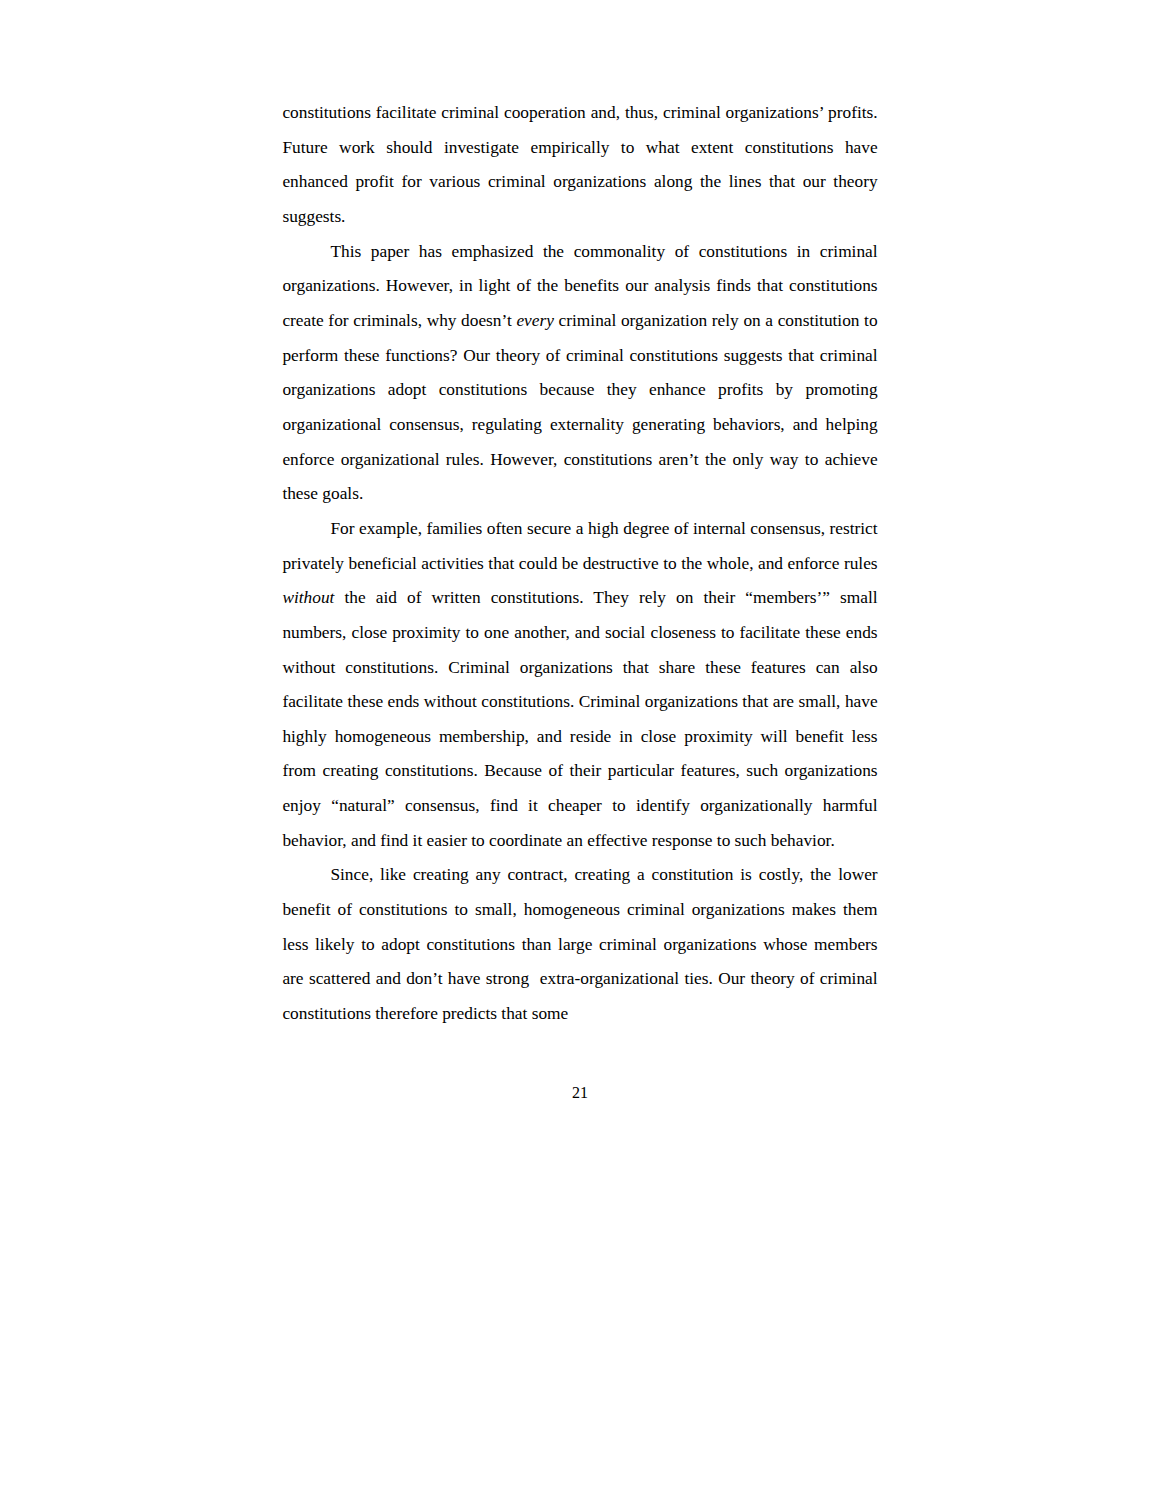constitutions facilitate criminal cooperation and, thus, criminal organizations’ profits. Future work should investigate empirically to what extent constitutions have enhanced profit for various criminal organizations along the lines that our theory suggests.
This paper has emphasized the commonality of constitutions in criminal organizations. However, in light of the benefits our analysis finds that constitutions create for criminals, why doesn’t every criminal organization rely on a constitution to perform these functions? Our theory of criminal constitutions suggests that criminal organizations adopt constitutions because they enhance profits by promoting organizational consensus, regulating externality generating behaviors, and helping enforce organizational rules. However, constitutions aren’t the only way to achieve these goals.
For example, families often secure a high degree of internal consensus, restrict privately beneficial activities that could be destructive to the whole, and enforce rules without the aid of written constitutions. They rely on their “members’” small numbers, close proximity to one another, and social closeness to facilitate these ends without constitutions. Criminal organizations that share these features can also facilitate these ends without constitutions. Criminal organizations that are small, have highly homogeneous membership, and reside in close proximity will benefit less from creating constitutions. Because of their particular features, such organizations enjoy “natural” consensus, find it cheaper to identify organizationally harmful behavior, and find it easier to coordinate an effective response to such behavior.
Since, like creating any contract, creating a constitution is costly, the lower benefit of constitutions to small, homogeneous criminal organizations makes them less likely to adopt constitutions than large criminal organizations whose members are scattered and don’t have strong extra-organizational ties. Our theory of criminal constitutions therefore predicts that some
21